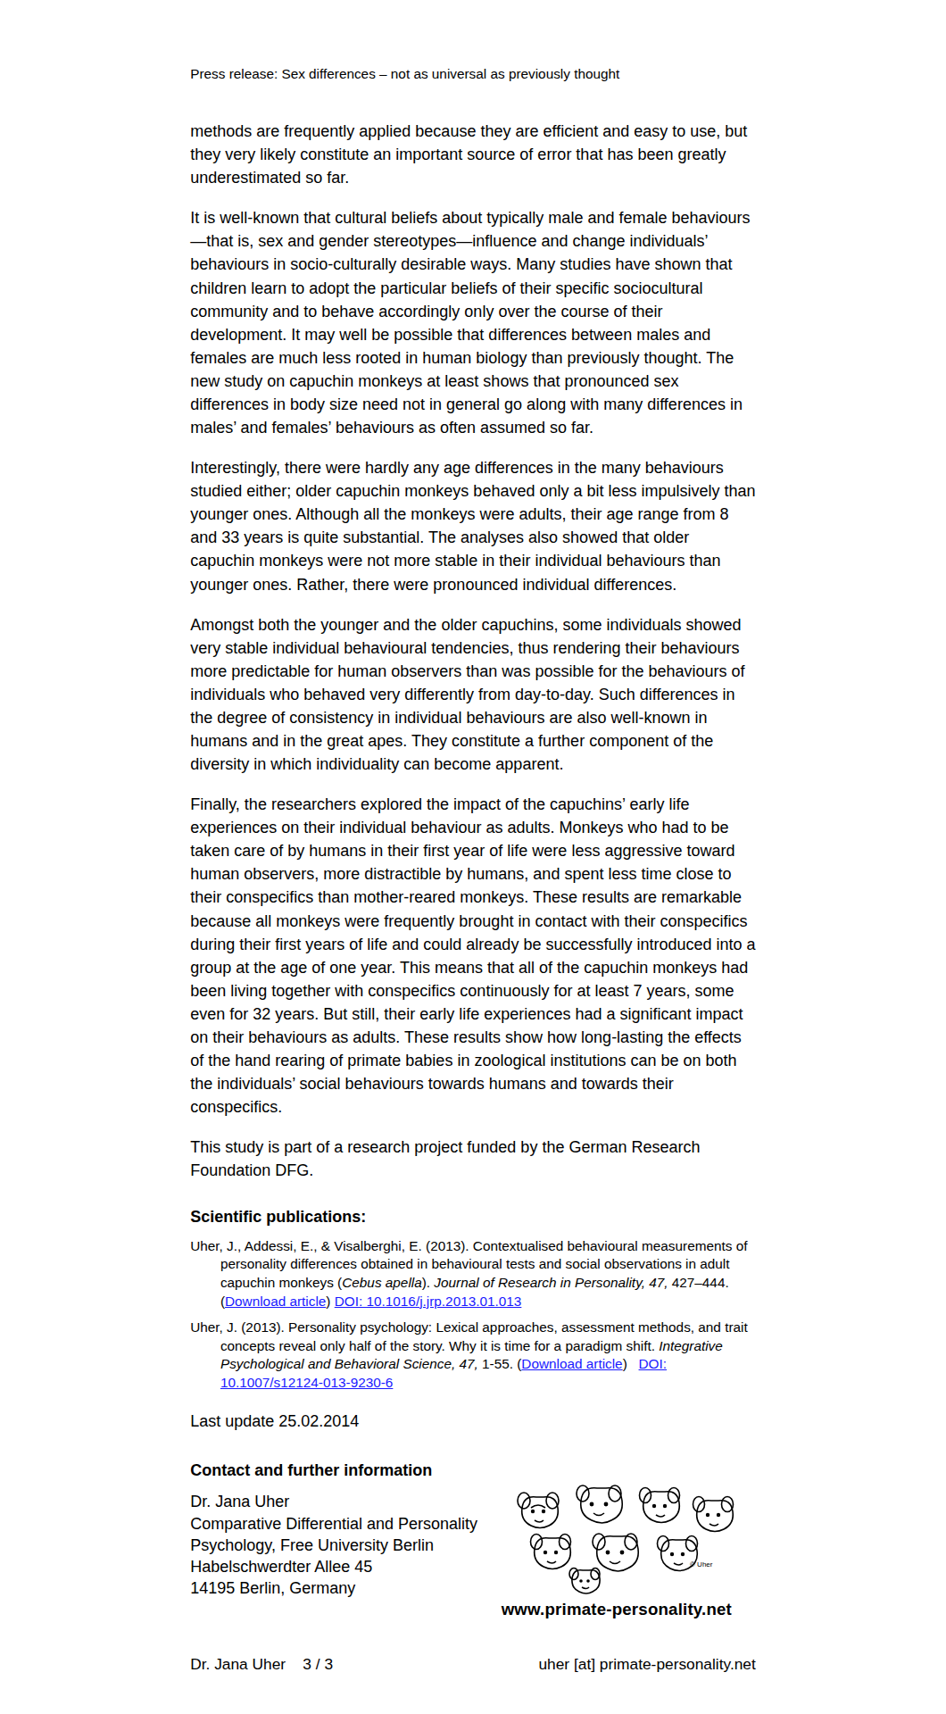Press release: Sex differences – not as universal as previously thought
methods are frequently applied because they are efficient and easy to use, but they very likely constitute an important source of error that has been greatly underestimated so far.
It is well-known that cultural beliefs about typically male and female behaviours—that is, sex and gender stereotypes—influence and change individuals’ behaviours in socio-culturally desirable ways. Many studies have shown that children learn to adopt the particular beliefs of their specific sociocultural community and to behave accordingly only over the course of their development. It may well be possible that differences between males and females are much less rooted in human biology than previously thought. The new study on capuchin monkeys at least shows that pronounced sex differences in body size need not in general go along with many differences in males’ and females’ behaviours as often assumed so far.
Interestingly, there were hardly any age differences in the many behaviours studied either; older capuchin monkeys behaved only a bit less impulsively than younger ones. Although all the monkeys were adults, their age range from 8 and 33 years is quite substantial. The analyses also showed that older capuchin monkeys were not more stable in their individual behaviours than younger ones. Rather, there were pronounced individual differences.
Amongst both the younger and the older capuchins, some individuals showed very stable individual behavioural tendencies, thus rendering their behaviours more predictable for human observers than was possible for the behaviours of individuals who behaved very differently from day-to-day. Such differences in the degree of consistency in individual behaviours are also well-known in humans and in the great apes. They constitute a further component of the diversity in which individuality can become apparent.
Finally, the researchers explored the impact of the capuchins’ early life experiences on their individual behaviour as adults. Monkeys who had to be taken care of by humans in their first year of life were less aggressive toward human observers, more distractible by humans, and spent less time close to their conspecifics than mother-reared monkeys. These results are remarkable because all monkeys were frequently brought in contact with their conspecifics during their first years of life and could already be successfully introduced into a group at the age of one year. This means that all of the capuchin monkeys had been living together with conspecifics continuously for at least 7 years, some even for 32 years. But still, their early life experiences had a significant impact on their behaviours as adults. These results show how long-lasting the effects of the hand rearing of primate babies in zoological institutions can be on both the individuals’ social behaviours towards humans and towards their conspecifics.
This study is part of a research project funded by the German Research Foundation DFG.
Scientific publications:
Uher, J., Addessi, E., & Visalberghi, E. (2013). Contextualised behavioural measurements of personality differences obtained in behavioural tests and social observations in adult capuchin monkeys (Cebus apella). Journal of Research in Personality, 47, 427–444. (Download article) DOI: 10.1016/j.jrp.2013.01.013
Uher, J. (2013). Personality psychology: Lexical approaches, assessment methods, and trait concepts reveal only half of the story. Why it is time for a paradigm shift. Integrative Psychological and Behavioral Science, 47, 1-55. (Download article) DOI: 10.1007/s12124-013-9230-6
Last update 25.02.2014
Contact and further information
Dr. Jana Uher
Comparative Differential and Personality
Psychology, Free University Berlin
Habelschwerdter Allee 45
14195 Berlin, Germany
© Uher
www.primate-personality.net
Dr. Jana Uher
3 / 3
uher [at] primate-personality.net